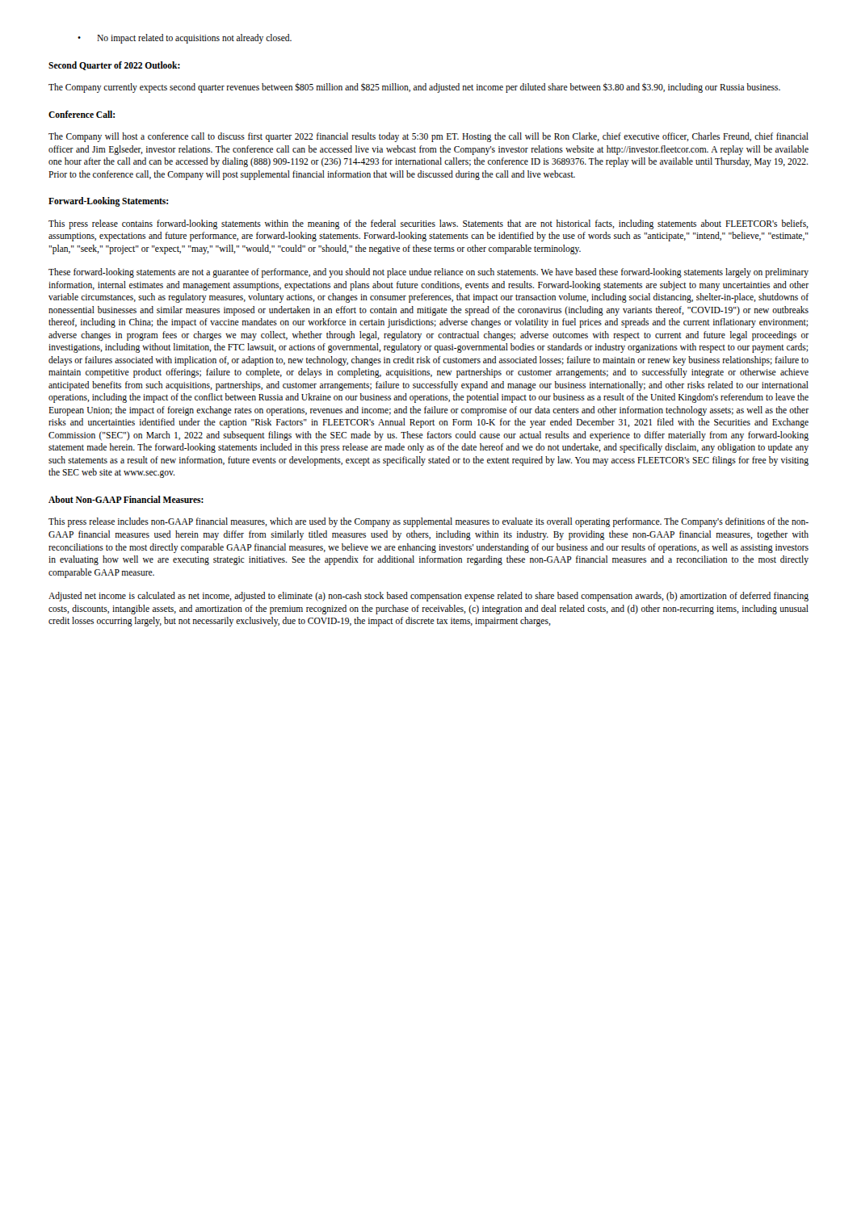No impact related to acquisitions not already closed.
Second Quarter of 2022 Outlook:
The Company currently expects second quarter revenues between $805 million and $825 million, and adjusted net income per diluted share between $3.80 and $3.90, including our Russia business.
Conference Call:
The Company will host a conference call to discuss first quarter 2022 financial results today at 5:30 pm ET. Hosting the call will be Ron Clarke, chief executive officer, Charles Freund, chief financial officer and Jim Eglseder, investor relations. The conference call can be accessed live via webcast from the Company's investor relations website at http://investor.fleetcor.com. A replay will be available one hour after the call and can be accessed by dialing (888) 909-1192 or (236) 714-4293 for international callers; the conference ID is 3689376. The replay will be available until Thursday, May 19, 2022. Prior to the conference call, the Company will post supplemental financial information that will be discussed during the call and live webcast.
Forward-Looking Statements:
This press release contains forward-looking statements within the meaning of the federal securities laws. Statements that are not historical facts, including statements about FLEETCOR's beliefs, assumptions, expectations and future performance, are forward-looking statements. Forward-looking statements can be identified by the use of words such as "anticipate," "intend," "believe," "estimate," "plan," "seek," "project" or "expect," "may," "will," "would," "could" or "should," the negative of these terms or other comparable terminology.
These forward-looking statements are not a guarantee of performance, and you should not place undue reliance on such statements. We have based these forward-looking statements largely on preliminary information, internal estimates and management assumptions, expectations and plans about future conditions, events and results. Forward-looking statements are subject to many uncertainties and other variable circumstances, such as regulatory measures, voluntary actions, or changes in consumer preferences, that impact our transaction volume, including social distancing, shelter-in-place, shutdowns of nonessential businesses and similar measures imposed or undertaken in an effort to contain and mitigate the spread of the coronavirus (including any variants thereof, "COVID-19") or new outbreaks thereof, including in China; the impact of vaccine mandates on our workforce in certain jurisdictions; adverse changes or volatility in fuel prices and spreads and the current inflationary environment; adverse changes in program fees or charges we may collect, whether through legal, regulatory or contractual changes; adverse outcomes with respect to current and future legal proceedings or investigations, including without limitation, the FTC lawsuit, or actions of governmental, regulatory or quasi-governmental bodies or standards or industry organizations with respect to our payment cards; delays or failures associated with implication of, or adaption to, new technology, changes in credit risk of customers and associated losses; failure to maintain or renew key business relationships; failure to maintain competitive product offerings; failure to complete, or delays in completing, acquisitions, new partnerships or customer arrangements; and to successfully integrate or otherwise achieve anticipated benefits from such acquisitions, partnerships, and customer arrangements; failure to successfully expand and manage our business internationally; and other risks related to our international operations, including the impact of the conflict between Russia and Ukraine on our business and operations, the potential impact to our business as a result of the United Kingdom's referendum to leave the European Union; the impact of foreign exchange rates on operations, revenues and income; and the failure or compromise of our data centers and other information technology assets; as well as the other risks and uncertainties identified under the caption "Risk Factors" in FLEETCOR's Annual Report on Form 10-K for the year ended December 31, 2021 filed with the Securities and Exchange Commission ("SEC") on March 1, 2022 and subsequent filings with the SEC made by us. These factors could cause our actual results and experience to differ materially from any forward-looking statement made herein. The forward-looking statements included in this press release are made only as of the date hereof and we do not undertake, and specifically disclaim, any obligation to update any such statements as a result of new information, future events or developments, except as specifically stated or to the extent required by law. You may access FLEETCOR's SEC filings for free by visiting the SEC web site at www.sec.gov.
About Non-GAAP Financial Measures:
This press release includes non-GAAP financial measures, which are used by the Company as supplemental measures to evaluate its overall operating performance. The Company's definitions of the non-GAAP financial measures used herein may differ from similarly titled measures used by others, including within its industry. By providing these non-GAAP financial measures, together with reconciliations to the most directly comparable GAAP financial measures, we believe we are enhancing investors' understanding of our business and our results of operations, as well as assisting investors in evaluating how well we are executing strategic initiatives. See the appendix for additional information regarding these non-GAAP financial measures and a reconciliation to the most directly comparable GAAP measure.
Adjusted net income is calculated as net income, adjusted to eliminate (a) non-cash stock based compensation expense related to share based compensation awards, (b) amortization of deferred financing costs, discounts, intangible assets, and amortization of the premium recognized on the purchase of receivables, (c) integration and deal related costs, and (d) other non-recurring items, including unusual credit losses occurring largely, but not necessarily exclusively, due to COVID-19, the impact of discrete tax items, impairment charges,